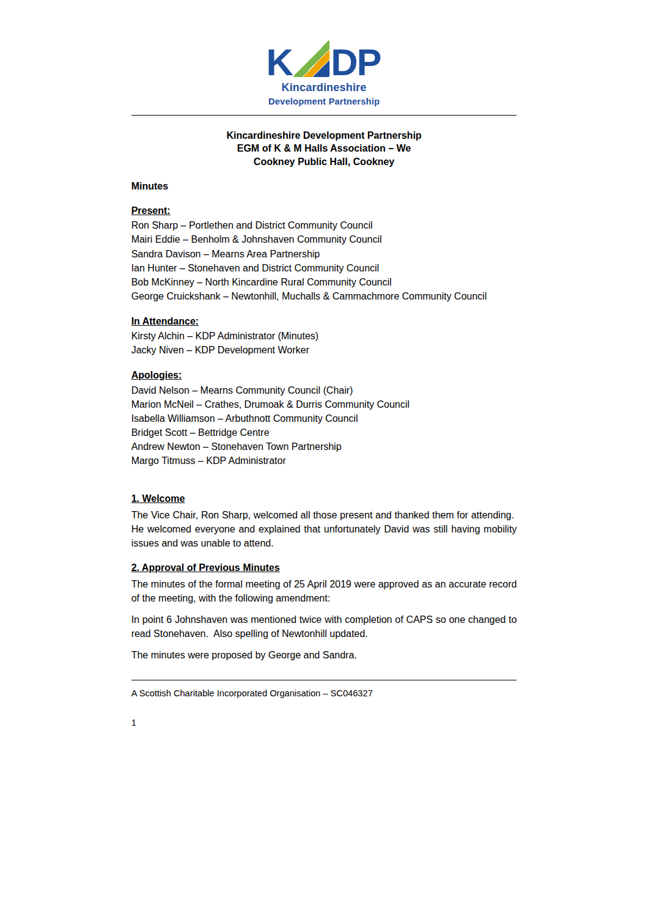K DP
Kincardineshire
Development Partnership
Kincardineshire Development Partnership
EGM of K & M Halls Association – We
Cookney Public Hall, Cookney
Minutes
Present:
Ron Sharp – Portlethen and District Community Council
Mairi Eddie – Benholm & Johnshaven Community Council
Sandra Davison – Mearns Area Partnership
Ian Hunter – Stonehaven and District Community Council
Bob McKinney – North Kincardine Rural Community Council
George Cruickshank – Newtonhill, Muchalls & Cammachmore Community Council
In Attendance:
Kirsty Alchin – KDP Administrator (Minutes)
Jacky Niven – KDP Development Worker
Apologies:
David Nelson – Mearns Community Council (Chair)
Marion McNeil – Crathes, Drumoak & Durris Community Council
Isabella Williamson – Arbuthnott Community Council
Bridget Scott – Bettridge Centre
Andrew Newton – Stonehaven Town Partnership
Margo Titmuss – KDP Administrator
1. Welcome
The Vice Chair, Ron Sharp, welcomed all those present and thanked them for attending. He welcomed everyone and explained that unfortunately David was still having mobility issues and was unable to attend.
2. Approval of Previous Minutes
The minutes of the formal meeting of 25 April 2019 were approved as an accurate record of the meeting, with the following amendment:
In point 6 Johnshaven was mentioned twice with completion of CAPS so one changed to read Stonehaven. Also spelling of Newtonhill updated.
The minutes were proposed by George and Sandra.
A Scottish Charitable Incorporated Organisation – SC046327
1